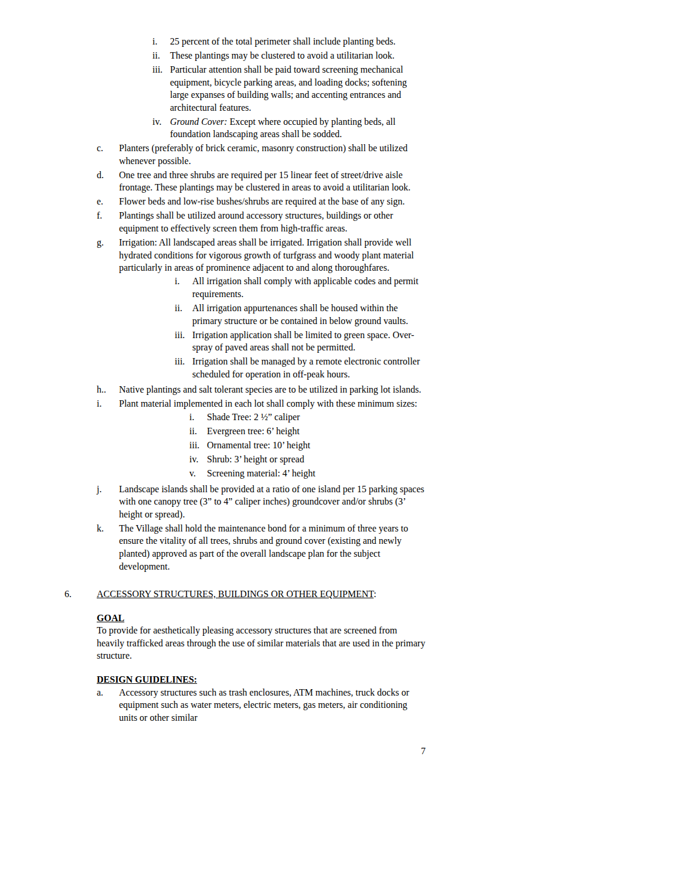i. 25 percent of the total perimeter shall include planting beds.
ii. These plantings may be clustered to avoid a utilitarian look.
iii. Particular attention shall be paid toward screening mechanical equipment, bicycle parking areas, and loading docks; softening large expanses of building walls; and accenting entrances and architectural features.
iv. Ground Cover: Except where occupied by planting beds, all foundation landscaping areas shall be sodded.
c. Planters (preferably of brick ceramic, masonry construction) shall be utilized whenever possible.
d. One tree and three shrubs are required per 15 linear feet of street/drive aisle frontage. These plantings may be clustered in areas to avoid a utilitarian look.
e. Flower beds and low-rise bushes/shrubs are required at the base of any sign.
f. Plantings shall be utilized around accessory structures, buildings or other equipment to effectively screen them from high-traffic areas.
g. Irrigation: All landscaped areas shall be irrigated. Irrigation shall provide well hydrated conditions for vigorous growth of turfgrass and woody plant material particularly in areas of prominence adjacent to and along thoroughfares.
i. All irrigation shall comply with applicable codes and permit requirements.
ii. All irrigation appurtenances shall be housed within the primary structure or be contained in below ground vaults.
iii. Irrigation application shall be limited to green space. Over-spray of paved areas shall not be permitted.
iii. Irrigation shall be managed by a remote electronic controller scheduled for operation in off-peak hours.
h.. Native plantings and salt tolerant species are to be utilized in parking lot islands.
i. Plant material implemented in each lot shall comply with these minimum sizes:
i. Shade Tree: 2 ½” caliper
ii. Evergreen tree: 6’ height
iii. Ornamental tree: 10’ height
iv. Shrub: 3’ height or spread
v. Screening material: 4’ height
j. Landscape islands shall be provided at a ratio of one island per 15 parking spaces with one canopy tree (3” to 4” caliper inches) groundcover and/or shrubs (3’ height or spread).
k. The Village shall hold the maintenance bond for a minimum of three years to ensure the vitality of all trees, shrubs and ground cover (existing and newly planted) approved as part of the overall landscape plan for the subject development.
6. ACCESSORY STRUCTURES, BUILDINGS OR OTHER EQUIPMENT:
GOAL
To provide for aesthetically pleasing accessory structures that are screened from heavily trafficked areas through the use of similar materials that are used in the primary structure.
DESIGN GUIDELINES:
a. Accessory structures such as trash enclosures, ATM machines, truck docks or equipment such as water meters, electric meters, gas meters, air conditioning units or other similar
7